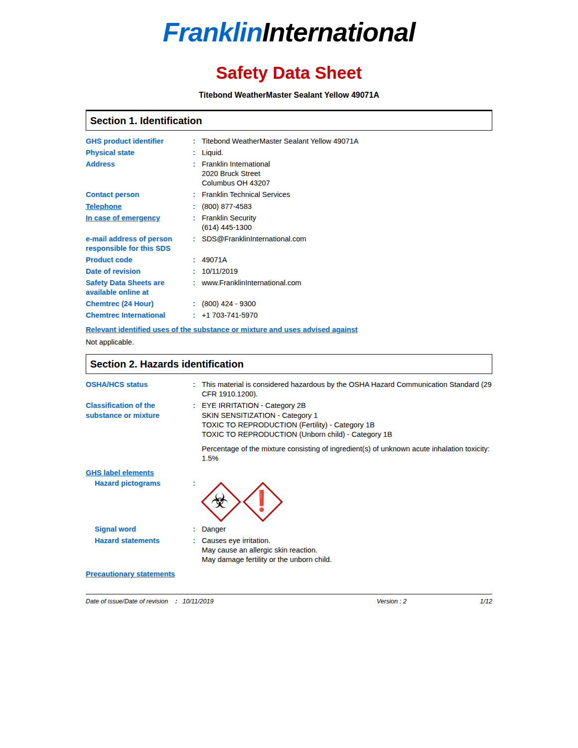Franklin International
Safety Data Sheet
Titebond WeatherMaster Sealant Yellow 49071A
Section 1. Identification
| GHS product identifier | : | Titebond WeatherMaster Sealant Yellow 49071A |
| Physical state | : | Liquid. |
| Address | : | Franklin International 2020 Bruck Street Columbus OH 43207 |
| Contact person | : | Franklin Technical Services |
| Telephone | : | (800) 877-4583 |
| In case of emergency | : | Franklin Security (614) 445-1300 |
| e-mail address of person responsible for this SDS | : | SDS@FranklinInternational.com |
| Product code | : | 49071A |
| Date of revision | : | 10/11/2019 |
| Safety Data Sheets are available online at | : | www.FranklinInternational.com |
| Chemtrec (24 Hour) | : | (800) 424 - 9300 |
| Chemtrec International | : | +1 703-741-5970 |
Relevant identified uses of the substance or mixture and uses advised against
Not applicable.
Section 2. Hazards identification
| OSHA/HCS status | : | This material is considered hazardous by the OSHA Hazard Communication Standard (29 CFR 1910.1200). |
| Classification of the substance or mixture | : | EYE IRRITATION - Category 2B SKIN SENSITIZATION - Category 1 TOXIC TO REPRODUCTION (Fertility) - Category 1B TOXIC TO REPRODUCTION (Unborn child) - Category 1B Percentage of the mixture consisting of ingredient(s) of unknown acute inhalation toxicity: 1.5% |
GHS label elements
| Hazard pictograms | : | ☣ ❗ |
| Signal word | : | Danger |
| Hazard statements | : | Causes eye irritation. May cause an allergic skin reaction. May damage fertility or the unborn child. |
Precautionary statements
Date of issue/Date of revision : 10/11/2019
Version : 2
1/12